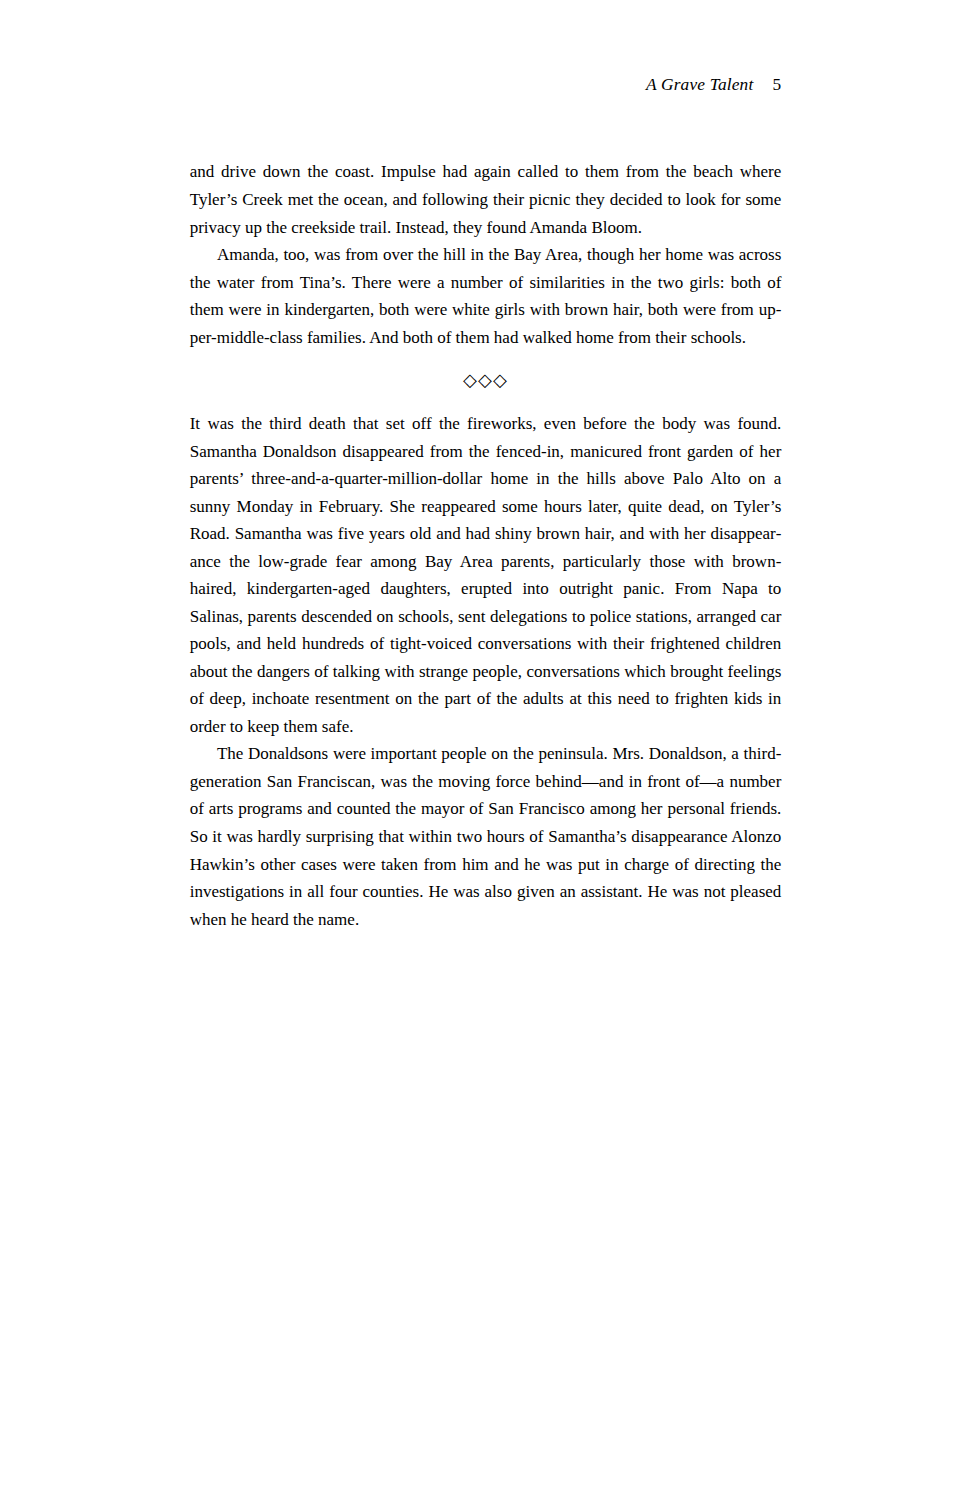A Grave Talent 5
and drive down the coast. Impulse had again called to them from the beach where Tyler’s Creek met the ocean, and following their picnic they decided to look for some privacy up the creekside trail. Instead, they found Amanda Bloom.
Amanda, too, was from over the hill in the Bay Area, though her home was across the water from Tina’s. There were a number of similarities in the two girls: both of them were in kindergarten, both were white girls with brown hair, both were from upper-middle-class families. And both of them had walked home from their schools.
◇◇◇
It was the third death that set off the fireworks, even before the body was found. Samantha Donaldson disappeared from the fenced-in, manicured front garden of her parents’ three-and-a-quarter-million-dollar home in the hills above Palo Alto on a sunny Monday in February. She reappeared some hours later, quite dead, on Tyler’s Road. Samantha was five years old and had shiny brown hair, and with her disappearance the low-grade fear among Bay Area parents, particularly those with brown-haired, kindergarten-aged daughters, erupted into outright panic. From Napa to Salinas, parents descended on schools, sent delegations to police stations, arranged car pools, and held hundreds of tight-voiced conversations with their frightened children about the dangers of talking with strange people, conversations which brought feelings of deep, inchoate resentment on the part of the adults at this need to frighten kids in order to keep them safe.
The Donaldsons were important people on the peninsula. Mrs. Donaldson, a third-generation San Franciscan, was the moving force behind—and in front of—a number of arts programs and counted the mayor of San Francisco among her personal friends. So it was hardly surprising that within two hours of Samantha’s disappearance Alonzo Hawkin’s other cases were taken from him and he was put in charge of directing the investigations in all four counties. He was also given an assistant. He was not pleased when he heard the name.